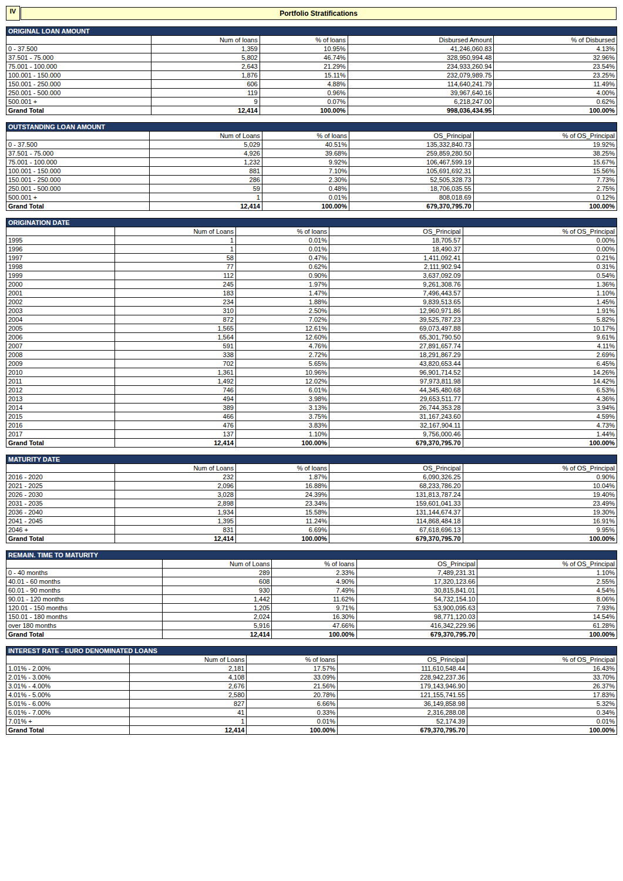| IV | Portfolio Stratifications |
| ORIGINAL LOAN AMOUNT |
| --- |
| | Num of loans | % of loans | Disbursed Amount | % of Disbursed |
| 0 - 37.500 | 1,359 | 10.95% | 41,246,060.83 | 4.13% |
| 37.501 - 75.000 | 5,802 | 46.74% | 328,950,994.48 | 32.96% |
| 75.001 - 100.000 | 2,643 | 21.29% | 234,933,260.94 | 23.54% |
| 100.001 - 150.000 | 1,876 | 15.11% | 232,079,989.75 | 23.25% |
| 150.001 - 250.000 | 606 | 4.88% | 114,640,241.79 | 11.49% |
| 250.001 - 500.000 | 119 | 0.96% | 39,967,640.16 | 4.00% |
| 500.001 + | 9 | 0.07% | 6,218,247.00 | 0.62% |
| Grand Total | 12,414 | 100.00% | 998,036,434.95 | 100.00% |
| OUTSTANDING LOAN AMOUNT |
| --- |
| | Num of Loans | % of loans | OS_Principal | % of OS_Principal |
| 0 - 37.500 | 5,029 | 40.51% | 135,332,840.73 | 19.92% |
| 37.501 - 75.000 | 4,926 | 39.68% | 259,859,280.50 | 38.25% |
| 75.001 - 100.000 | 1,232 | 9.92% | 106,467,599.19 | 15.67% |
| 100.001 - 150.000 | 881 | 7.10% | 105,691,692.31 | 15.56% |
| 150.001 - 250.000 | 286 | 2.30% | 52,505,328.73 | 7.73% |
| 250.001 - 500.000 | 59 | 0.48% | 18,706,035.55 | 2.75% |
| 500.001 + | 1 | 0.01% | 808,018.69 | 0.12% |
| Grand Total | 12,414 | 100.00% | 679,370,795.70 | 100.00% |
| ORIGINATION DATE |
| --- |
| | Num of Loans | % of loans | OS_Principal | % of OS_Principal |
| 1995 | 1 | 0.01% | 18,705.57 | 0.00% |
| 1996 | 1 | 0.01% | 18,490.37 | 0.00% |
| 1997 | 58 | 0.47% | 1,411,092.41 | 0.21% |
| 1998 | 77 | 0.62% | 2,111,902.94 | 0.31% |
| 1999 | 112 | 0.90% | 3,637,092.09 | 0.54% |
| 2000 | 245 | 1.97% | 9,261,308.76 | 1.36% |
| 2001 | 183 | 1.47% | 7,496,443.57 | 1.10% |
| 2002 | 234 | 1.88% | 9,839,513.65 | 1.45% |
| 2003 | 310 | 2.50% | 12,960,971.86 | 1.91% |
| 2004 | 872 | 7.02% | 39,525,787.23 | 5.82% |
| 2005 | 1,565 | 12.61% | 69,073,497.88 | 10.17% |
| 2006 | 1,564 | 12.60% | 65,301,790.50 | 9.61% |
| 2007 | 591 | 4.76% | 27,891,657.74 | 4.11% |
| 2008 | 338 | 2.72% | 18,291,867.29 | 2.69% |
| 2009 | 702 | 5.65% | 43,820,653.44 | 6.45% |
| 2010 | 1,361 | 10.96% | 96,901,714.52 | 14.26% |
| 2011 | 1,492 | 12.02% | 97,973,811.98 | 14.42% |
| 2012 | 746 | 6.01% | 44,345,480.68 | 6.53% |
| 2013 | 494 | 3.98% | 29,653,511.77 | 4.36% |
| 2014 | 389 | 3.13% | 26,744,353.28 | 3.94% |
| 2015 | 466 | 3.75% | 31,167,243.60 | 4.59% |
| 2016 | 476 | 3.83% | 32,167,904.11 | 4.73% |
| 2017 | 137 | 1.10% | 9,756,000.46 | 1.44% |
| Grand Total | 12,414 | 100.00% | 679,370,795.70 | 100.00% |
| MATURITY DATE |
| --- |
| | Num of Loans | % of loans | OS_Principal | % of OS_Principal |
| 2016 - 2020 | 232 | 1.87% | 6,090,326.25 | 0.90% |
| 2021 - 2025 | 2,096 | 16.88% | 68,233,786.20 | 10.04% |
| 2026 - 2030 | 3,028 | 24.39% | 131,813,787.24 | 19.40% |
| 2031 - 2035 | 2,898 | 23.34% | 159,601,041.33 | 23.49% |
| 2036 - 2040 | 1,934 | 15.58% | 131,144,674.37 | 19.30% |
| 2041 - 2045 | 1,395 | 11.24% | 114,868,484.18 | 16.91% |
| 2046 + | 831 | 6.69% | 67,618,696.13 | 9.95% |
| Grand Total | 12,414 | 100.00% | 679,370,795.70 | 100.00% |
| REMAIN. TIME TO MATURITY |
| --- |
| | Num of Loans | % of loans | OS_Principal | % of OS_Principal |
| 0 - 40 months | 289 | 2.33% | 7,489,231.31 | 1.10% |
| 40.01 - 60 months | 608 | 4.90% | 17,320,123.66 | 2.55% |
| 60.01 - 90 months | 930 | 7.49% | 30,815,841.01 | 4.54% |
| 90.01 - 120 months | 1,442 | 11.62% | 54,732,154.10 | 8.06% |
| 120.01 - 150 months | 1,205 | 9.71% | 53,900,095.63 | 7.93% |
| 150.01 - 180 months | 2,024 | 16.30% | 98,771,120.03 | 14.54% |
| over 180 months | 5,916 | 47.66% | 416,342,229.96 | 61.28% |
| Grand Total | 12,414 | 100.00% | 679,370,795.70 | 100.00% |
| INTEREST RATE - EURO DENOMINATED LOANS |
| --- |
| | Num of Loans | % of loans | OS_Principal | % of OS_Principal |
| 1.01% - 2.00% | 2,181 | 17.57% | 111,610,548.44 | 16.43% |
| 2.01% - 3.00% | 4,108 | 33.09% | 228,942,237.36 | 33.70% |
| 3.01% - 4.00% | 2,676 | 21.56% | 179,143,946.90 | 26.37% |
| 4.01% - 5.00% | 2,580 | 20.78% | 121,155,741.55 | 17.83% |
| 5.01% - 6.00% | 827 | 6.66% | 36,149,858.98 | 5.32% |
| 6.01% - 7.00% | 41 | 0.33% | 2,316,288.08 | 0.34% |
| 7.01% + | 1 | 0.01% | 52,174.39 | 0.01% |
| Grand Total | 12,414 | 100.00% | 679,370,795.70 | 100.00% |